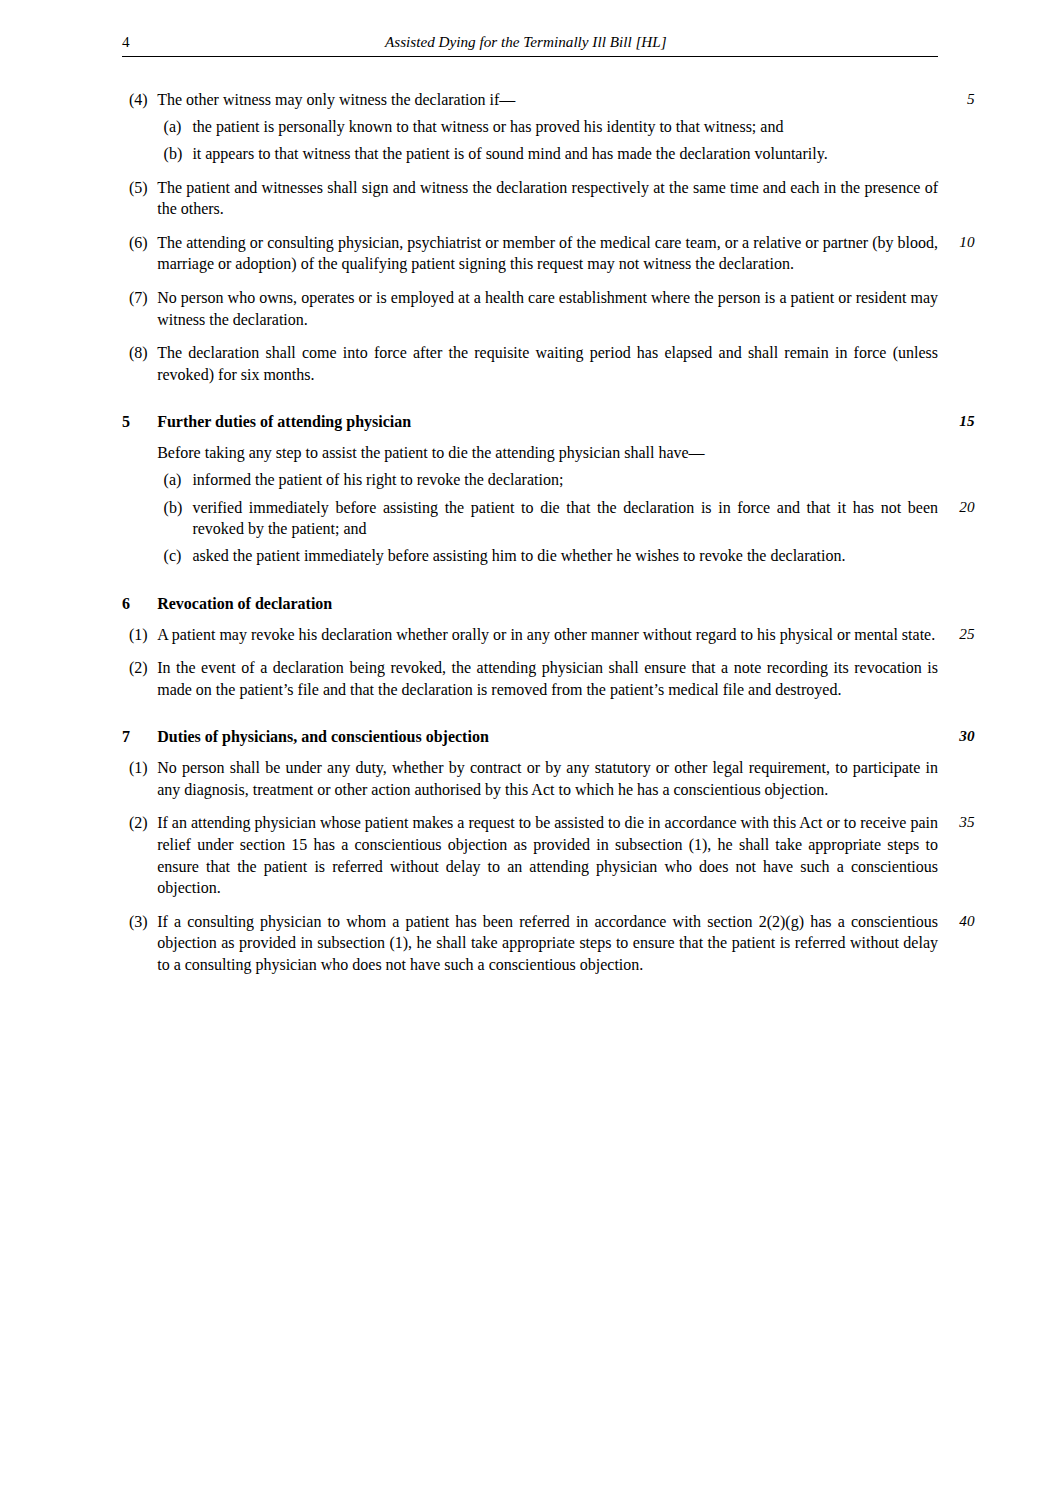4 Assisted Dying for the Terminally Ill Bill [HL]
(4)
The other witness may only witness the declaration if—
(a) the patient is personally known to that witness or has proved his identity to that witness; and
(b) it appears to that witness that the patient is of sound mind and has made the declaration voluntarily.
5
(5)
The patient and witnesses shall sign and witness the declaration respectively at the same time and each in the presence of the others.
(6)
The attending or consulting physician, psychiatrist or member of the medical care team, or a relative or partner (by blood, marriage or adoption) of the qualifying patient signing this request may not witness the declaration.
10
(7)
No person who owns, operates or is employed at a health care establishment where the person is a patient or resident may witness the declaration.
(8)
The declaration shall come into force after the requisite waiting period has elapsed and shall remain in force (unless revoked) for six months.
5 Further duties of attending physician 15
Before taking any step to assist the patient to die the attending physician shall have—
(a) informed the patient of his right to revoke the declaration;
(b) verified immediately before assisting the patient to die that the declaration is in force and that it has not been revoked by the patient; and 20
(c) asked the patient immediately before assisting him to die whether he wishes to revoke the declaration.
6 Revocation of declaration
(1)
A patient may revoke his declaration whether orally or in any other manner without regard to his physical or mental state.
25
(2)
In the event of a declaration being revoked, the attending physician shall ensure that a note recording its revocation is made on the patient’s file and that the declaration is removed from the patient’s medical file and destroyed.
7 Duties of physicians, and conscientious objection 30
(1)
No person shall be under any duty, whether by contract or by any statutory or other legal requirement, to participate in any diagnosis, treatment or other action authorised by this Act to which he has a conscientious objection.
(2)
If an attending physician whose patient makes a request to be assisted to die in accordance with this Act or to receive pain relief under section 15 has a conscientious objection as provided in subsection (1), he shall take appropriate steps to ensure that the patient is referred without delay to an attending physician who does not have such a conscientious objection.
35
(3)
If a consulting physician to whom a patient has been referred in accordance with section 2(2)(g) has a conscientious objection as provided in subsection (1), he shall take appropriate steps to ensure that the patient is referred without delay to a consulting physician who does not have such a conscientious objection.
40